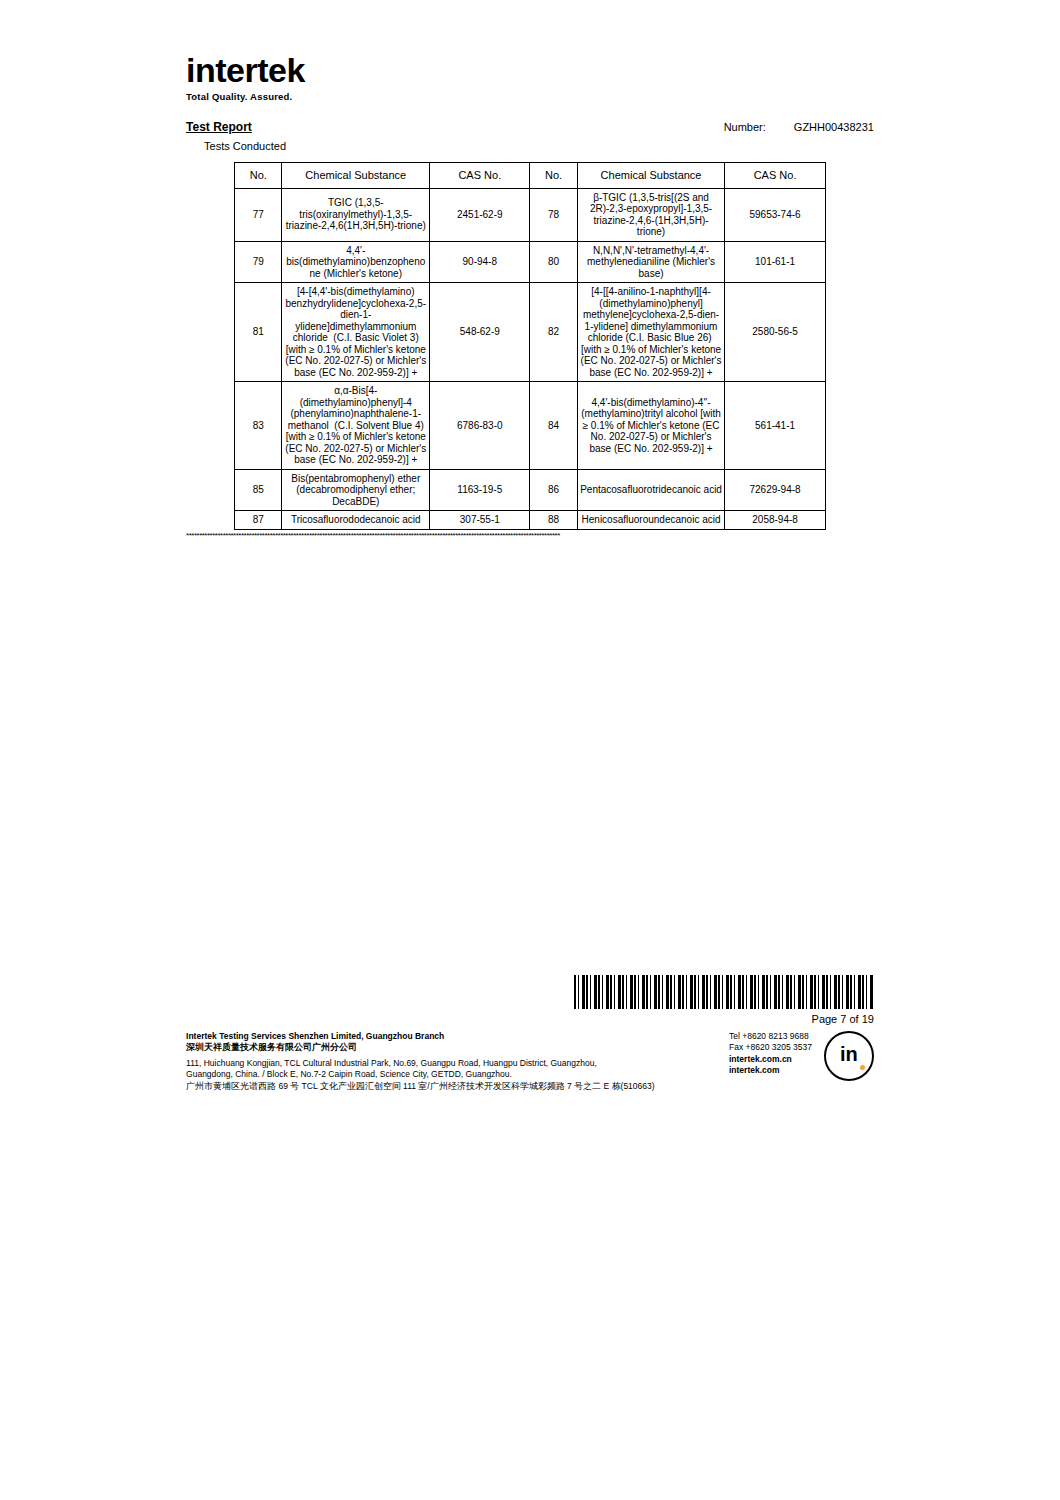intertek
Total Quality. Assured.
Test Report Number: GZHH00438231
Tests Conducted
| No. | Chemical Substance | CAS No. | No. | Chemical Substance | CAS No. |
| --- | --- | --- | --- | --- | --- |
| 77 | TGIC (1,3,5-tris(oxiranylmethyl)-1,3,5-triazine-2,4,6(1H,3H,5H)-trione) | 2451-62-9 | 78 | β-TGIC (1,3,5-tris[(2S and 2R)-2,3-epoxypropyl]-1,3,5-triazine-2,4,6-(1H,3H,5H)-trione) | 59653-74-6 |
| 79 | 4,4'-bis(dimethylamino)benzophenone (Michler's ketone) | 90-94-8 | 80 | N,N,N',N'-tetramethyl-4,4'-methylenedianiline (Michler's base) | 101-61-1 |
| 81 | [4-[4,4'-bis(dimethylamino) benzhydrylidene]cyclohexa-2,5-dien-1-ylidene]dimethylammonium chloride (C.I. Basic Violet 3) [with ≥ 0.1% of Michler's ketone (EC No. 202-027-5) or Michler's base (EC No. 202-959-2)] + | 548-62-9 | 82 | [4-[[4-anilino-1-naphthyl][4-(dimethylamino)phenyl] methylene]cyclohexa-2,5-dien-1-ylidene] dimethylammonium chloride (C.I. Basic Blue 26) [with ≥ 0.1% of Michler's ketone (EC No. 202-027-5) or Michler's base (EC No. 202-959-2)] + | 2580-56-5 |
| 83 | α,α-Bis[4-(dimethylamino)phenyl]-4 (phenylamino)naphthalene-1-methanol (C.I. Solvent Blue 4) [with ≥ 0.1% of Michler's ketone (EC No. 202-027-5) or Michler's base (EC No. 202-959-2)] + | 6786-83-0 | 84 | 4,4'-bis(dimethylamino)-4''-(methylamino)trityl alcohol [with ≥ 0.1% of Michler's ketone (EC No. 202-027-5) or Michler's base (EC No. 202-959-2)] + | 561-41-1 |
| 85 | Bis(pentabromophenyl) ether (decabromodiphenyl ether; DecaBDE) | 1163-19-5 | 86 | Pentacosafluorotridecanoic acid | 72629-94-8 |
| 87 | Tricosafluorododecanoic acid | 307-55-1 | 88 | Henicosafluoroundecanoic acid | 2058-94-8 |
***********************************************************************************************************************************************
Page 7 of 19
Intertek Testing Services Shenzhen Limited, Guangzhou Branch
深圳天祥质量技术服务有限公司广州分公司
111, Huichuang Kongjian, TCL Cultural Industrial Park, No.69, Guangpu Road, Huangpu District, Guangzhou,
Guangdong, China. / Block E, No.7-2 Caipin Road, Science City, GETDD, Guangzhou.
广州市黄埔区光谱西路 69 号 TCL 文化产业园汇创空间 111 室/广州经济技术开发区科学城彩频路 7 号之二 E 栋(510663)
Tel +8620 8213 9688
Fax +8620 3205 3537
intertek.com.cn
intertek.com